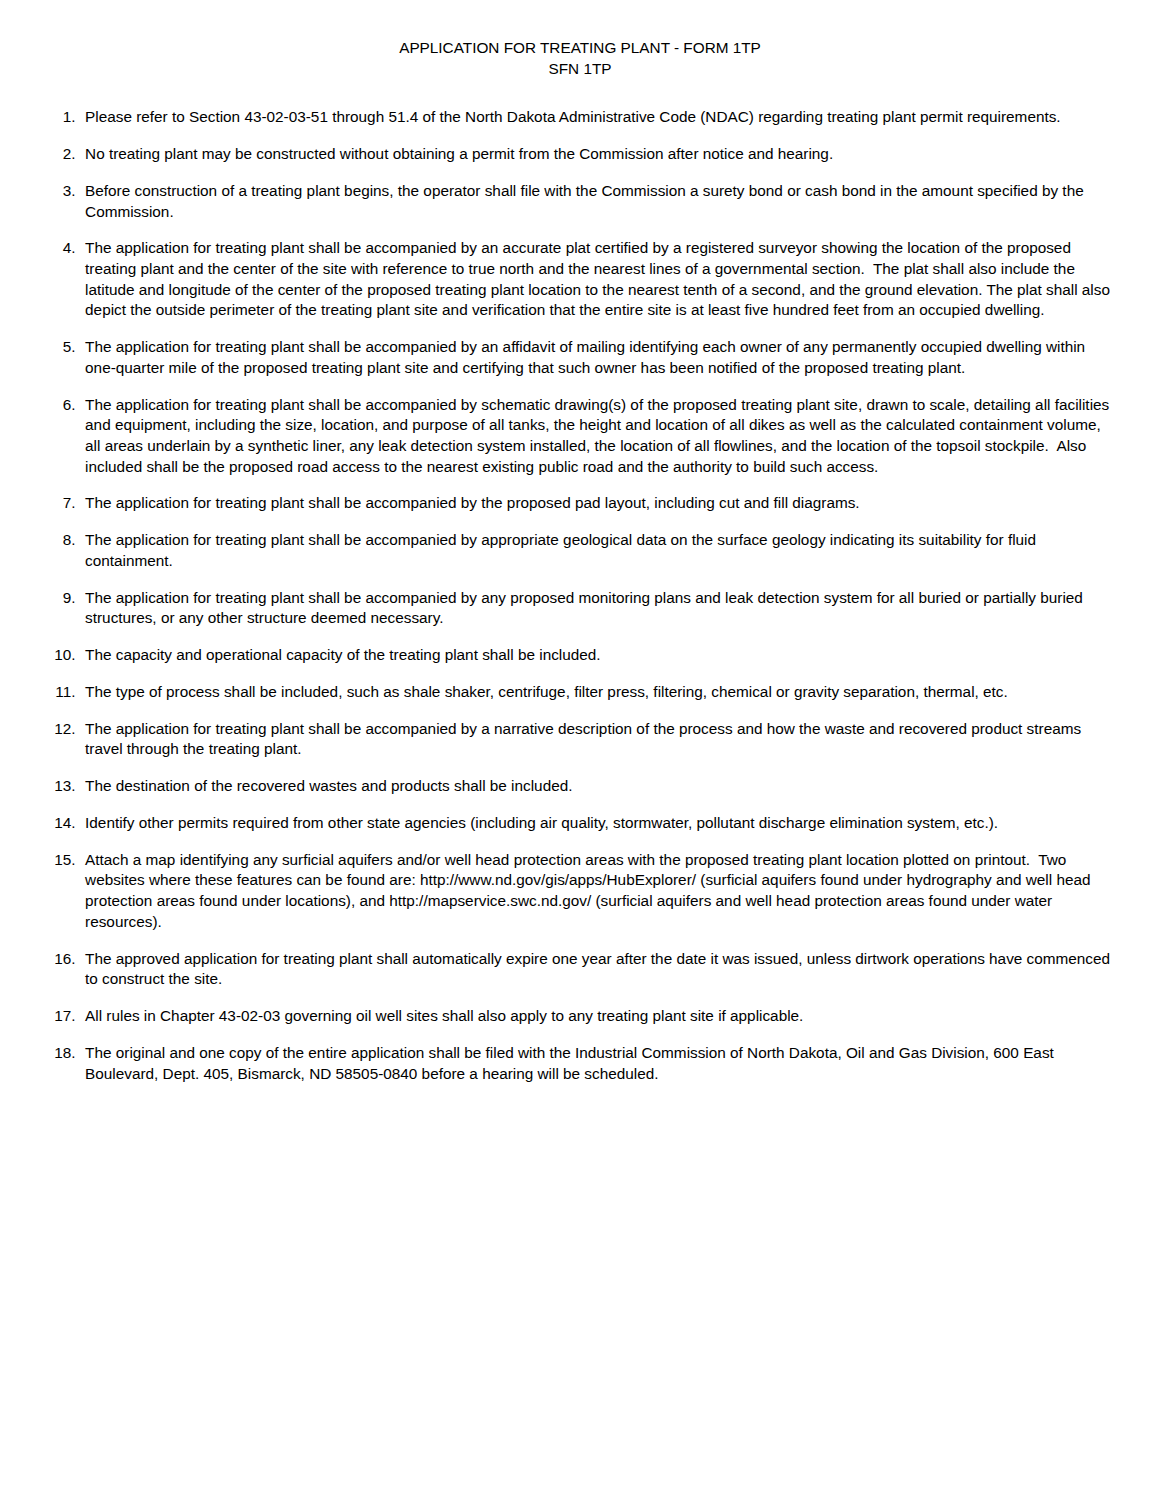APPLICATION FOR TREATING PLANT - FORM 1TP SFN 1TP
Please refer to Section 43-02-03-51 through 51.4 of the North Dakota Administrative Code (NDAC) regarding treating plant permit requirements.
No treating plant may be constructed without obtaining a permit from the Commission after notice and hearing.
Before construction of a treating plant begins, the operator shall file with the Commission a surety bond or cash bond in the amount specified by the Commission.
The application for treating plant shall be accompanied by an accurate plat certified by a registered surveyor showing the location of the proposed treating plant and the center of the site with reference to true north and the nearest lines of a governmental section. The plat shall also include the latitude and longitude of the center of the proposed treating plant location to the nearest tenth of a second, and the ground elevation. The plat shall also depict the outside perimeter of the treating plant site and verification that the entire site is at least five hundred feet from an occupied dwelling.
The application for treating plant shall be accompanied by an affidavit of mailing identifying each owner of any permanently occupied dwelling within one-quarter mile of the proposed treating plant site and certifying that such owner has been notified of the proposed treating plant.
The application for treating plant shall be accompanied by schematic drawing(s) of the proposed treating plant site, drawn to scale, detailing all facilities and equipment, including the size, location, and purpose of all tanks, the height and location of all dikes as well as the calculated containment volume, all areas underlain by a synthetic liner, any leak detection system installed, the location of all flowlines, and the location of the topsoil stockpile. Also included shall be the proposed road access to the nearest existing public road and the authority to build such access.
The application for treating plant shall be accompanied by the proposed pad layout, including cut and fill diagrams.
The application for treating plant shall be accompanied by appropriate geological data on the surface geology indicating its suitability for fluid containment.
The application for treating plant shall be accompanied by any proposed monitoring plans and leak detection system for all buried or partially buried structures, or any other structure deemed necessary.
The capacity and operational capacity of the treating plant shall be included.
The type of process shall be included, such as shale shaker, centrifuge, filter press, filtering, chemical or gravity separation, thermal, etc.
The application for treating plant shall be accompanied by a narrative description of the process and how the waste and recovered product streams travel through the treating plant.
The destination of the recovered wastes and products shall be included.
Identify other permits required from other state agencies (including air quality, stormwater, pollutant discharge elimination system, etc.).
Attach a map identifying any surficial aquifers and/or well head protection areas with the proposed treating plant location plotted on printout. Two websites where these features can be found are: http://www.nd.gov/gis/apps/HubExplorer/ (surficial aquifers found under hydrography and well head protection areas found under locations), and http://mapservice.swc.nd.gov/ (surficial aquifers and well head protection areas found under water resources).
The approved application for treating plant shall automatically expire one year after the date it was issued, unless dirtwork operations have commenced to construct the site.
All rules in Chapter 43-02-03 governing oil well sites shall also apply to any treating plant site if applicable.
The original and one copy of the entire application shall be filed with the Industrial Commission of North Dakota, Oil and Gas Division, 600 East Boulevard, Dept. 405, Bismarck, ND 58505-0840 before a hearing will be scheduled.